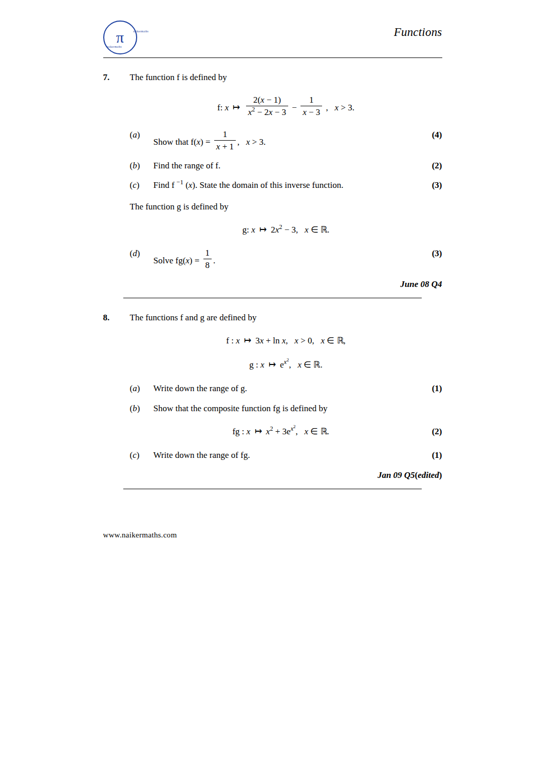naikermaths naikermaths
π
Functions
7.
The function f is defined by
f: x ↦ 2(x − 1) x2 − 2x − 3 − 1 x − 3 , x > 3.
(a)
Show that f(x) = 1 x + 1 , x > 3.
(4)
(b)
Find the range of f.
(2)
(c)
Find f −1 (x). State the domain of this inverse function.
(3)
The function g is defined by
g: x ↦ 2x2 − 3, x ∈ ℝ.
(d)
Solve fg(x) = 1 8 .
(3)
June 08 Q4
8.
The functions f and g are defined by
f : x ↦ 3x + ln x, x > 0, x ∈ ℝ,
g : x ↦ ex2, x ∈ ℝ.
(a)
Write down the range of g.
(1)
(b)
Show that the composite function fg is defined by
fg : x ↦ x2 + 3ex2, x ∈ ℝ. (2)
(c)
Write down the range of fg.
(1)
Jan 09 Q5(edited)
www.naikermaths.com